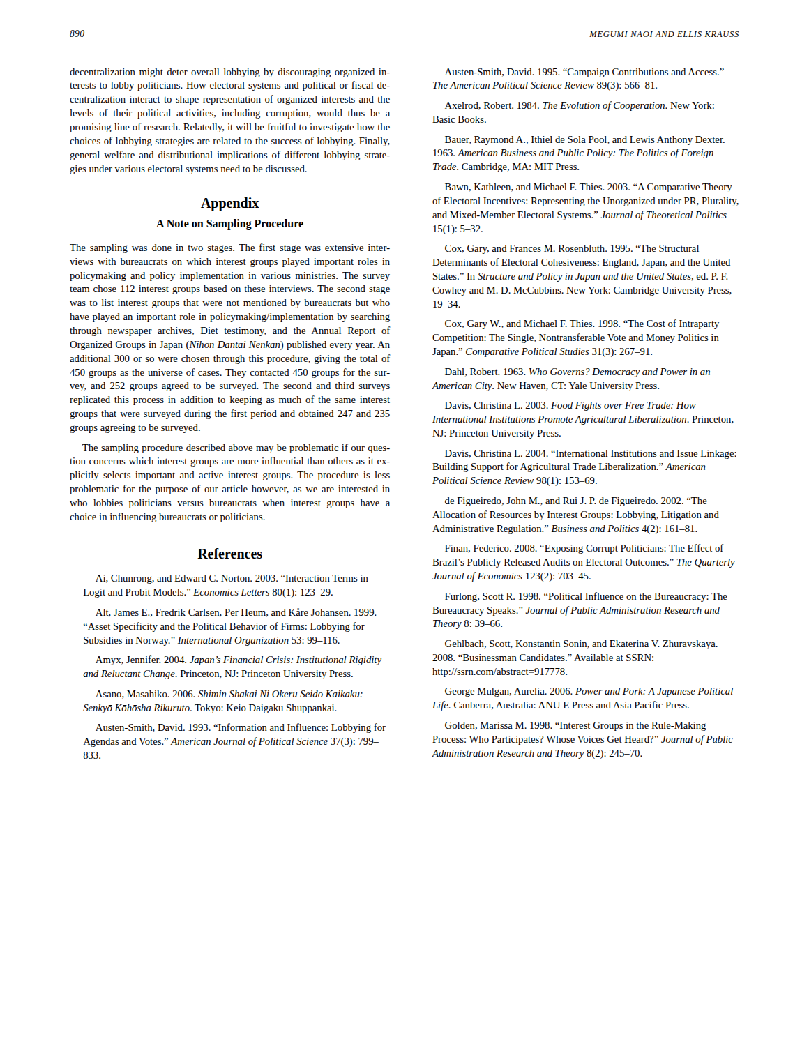890 Megumi Naoi and Ellis Krauss
decentralization might deter overall lobbying by discouraging organized interests to lobby politicians. How electoral systems and political or fiscal decentralization interact to shape representation of organized interests and the levels of their political activities, including corruption, would thus be a promising line of research. Relatedly, it will be fruitful to investigate how the choices of lobbying strategies are related to the success of lobbying. Finally, general welfare and distributional implications of different lobbying strategies under various electoral systems need to be discussed.
Appendix
A Note on Sampling Procedure
The sampling was done in two stages. The first stage was extensive interviews with bureaucrats on which interest groups played important roles in policymaking and policy implementation in various ministries. The survey team chose 112 interest groups based on these interviews. The second stage was to list interest groups that were not mentioned by bureaucrats but who have played an important role in policymaking/implementation by searching through newspaper archives, Diet testimony, and the Annual Report of Organized Groups in Japan (Nihon Dantai Nenkan) published every year. An additional 300 or so were chosen through this procedure, giving the total of 450 groups as the universe of cases. They contacted 450 groups for the survey, and 252 groups agreed to be surveyed. The second and third surveys replicated this process in addition to keeping as much of the same interest groups that were surveyed during the first period and obtained 247 and 235 groups agreeing to be surveyed.
The sampling procedure described above may be problematic if our question concerns which interest groups are more influential than others as it explicitly selects important and active interest groups. The procedure is less problematic for the purpose of our article however, as we are interested in who lobbies politicians versus bureaucrats when interest groups have a choice in influencing bureaucrats or politicians.
References
Ai, Chunrong, and Edward C. Norton. 2003. “Interaction Terms in Logit and Probit Models.” Economics Letters 80(1): 123–29.
Alt, James E., Fredrik Carlsen, Per Heum, and Kåre Johansen. 1999. “Asset Specificity and the Political Behavior of Firms: Lobbying for Subsidies in Norway.” International Organization 53: 99–116.
Amyx, Jennifer. 2004. Japan’s Financial Crisis: Institutional Rigidity and Reluctant Change. Princeton, NJ: Princeton University Press.
Asano, Masahiko. 2006. Shimin Shakai Ni Okeru Seido Kaikaku: Senkyō Kōhōsha Rikuruto. Tokyo: Keio Daigaku Shuppankai.
Austen-Smith, David. 1993. “Information and Influence: Lobbying for Agendas and Votes.” American Journal of Political Science 37(3): 799–833.
Austen-Smith, David. 1995. “Campaign Contributions and Access.” The American Political Science Review 89(3): 566–81.
Axelrod, Robert. 1984. The Evolution of Cooperation. New York: Basic Books.
Bauer, Raymond A., Ithiel de Sola Pool, and Lewis Anthony Dexter. 1963. American Business and Public Policy: The Politics of Foreign Trade. Cambridge, MA: MIT Press.
Bawn, Kathleen, and Michael F. Thies. 2003. “A Comparative Theory of Electoral Incentives: Representing the Unorganized under PR, Plurality, and Mixed-Member Electoral Systems.” Journal of Theoretical Politics 15(1): 5–32.
Cox, Gary, and Frances M. Rosenbluth. 1995. “The Structural Determinants of Electoral Cohesiveness: England, Japan, and the United States.” In Structure and Policy in Japan and the United States, ed. P. F. Cowhey and M. D. McCubbins. New York: Cambridge University Press, 19–34.
Cox, Gary W., and Michael F. Thies. 1998. “The Cost of Intraparty Competition: The Single, Nontransferable Vote and Money Politics in Japan.” Comparative Political Studies 31(3): 267–91.
Dahl, Robert. 1963. Who Governs? Democracy and Power in an American City. New Haven, CT: Yale University Press.
Davis, Christina L. 2003. Food Fights over Free Trade: How International Institutions Promote Agricultural Liberalization. Princeton, NJ: Princeton University Press.
Davis, Christina L. 2004. “International Institutions and Issue Linkage: Building Support for Agricultural Trade Liberalization.” American Political Science Review 98(1): 153–69.
de Figueiredo, John M., and Rui J. P. de Figueiredo. 2002. “The Allocation of Resources by Interest Groups: Lobbying, Litigation and Administrative Regulation.” Business and Politics 4(2): 161–81.
Finan, Federico. 2008. “Exposing Corrupt Politicians: The Effect of Brazil’s Publicly Released Audits on Electoral Outcomes.” The Quarterly Journal of Economics 123(2): 703–45.
Furlong, Scott R. 1998. “Political Influence on the Bureaucracy: The Bureaucracy Speaks.” Journal of Public Administration Research and Theory 8: 39–66.
Gehlbach, Scott, Konstantin Sonin, and Ekaterina V. Zhuravskaya. 2008. “Businessman Candidates.” Available at SSRN: http://ssrn.com/abstract=917778.
George Mulgan, Aurelia. 2006. Power and Pork: A Japanese Political Life. Canberra, Australia: ANU E Press and Asia Pacific Press.
Golden, Marissa M. 1998. “Interest Groups in the Rule-Making Process: Who Participates? Whose Voices Get Heard?” Journal of Public Administration Research and Theory 8(2): 245–70.